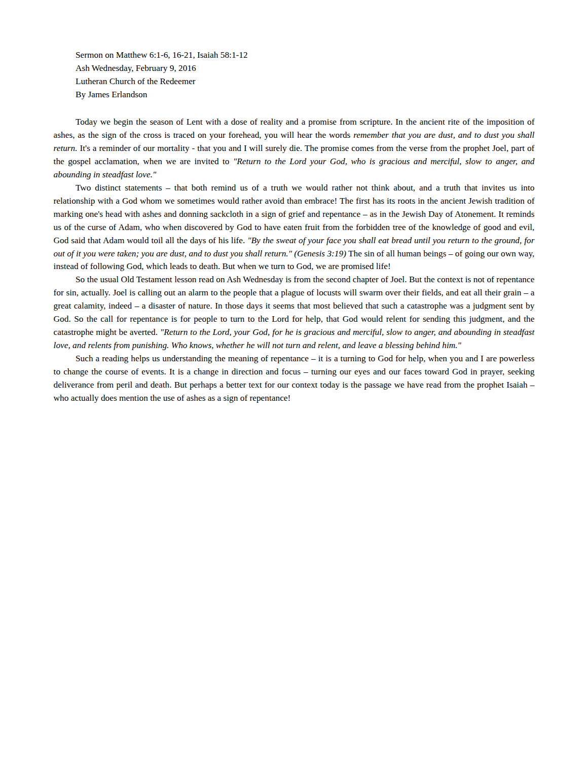Sermon on Matthew 6:1-6, 16-21, Isaiah 58:1-12
Ash Wednesday, February 9, 2016
Lutheran Church of the Redeemer
By James Erlandson
Today we begin the season of Lent with a dose of reality and a promise from scripture. In the ancient rite of the imposition of ashes, as the sign of the cross is traced on your forehead, you will hear the words remember that you are dust, and to dust you shall return. It's a reminder of our mortality - that you and I will surely die. The promise comes from the verse from the prophet Joel, part of the gospel acclamation, when we are invited to "Return to the Lord your God, who is gracious and merciful, slow to anger, and abounding in steadfast love."
Two distinct statements – that both remind us of a truth we would rather not think about, and a truth that invites us into relationship with a God whom we sometimes would rather avoid than embrace! The first has its roots in the ancient Jewish tradition of marking one's head with ashes and donning sackcloth in a sign of grief and repentance – as in the Jewish Day of Atonement. It reminds us of the curse of Adam, who when discovered by God to have eaten fruit from the forbidden tree of the knowledge of good and evil, God said that Adam would toil all the days of his life. "By the sweat of your face you shall eat bread until you return to the ground, for out of it you were taken; you are dust, and to dust you shall return." (Genesis 3:19) The sin of all human beings – of going our own way, instead of following God, which leads to death. But when we turn to God, we are promised life!
So the usual Old Testament lesson read on Ash Wednesday is from the second chapter of Joel. But the context is not of repentance for sin, actually. Joel is calling out an alarm to the people that a plague of locusts will swarm over their fields, and eat all their grain – a great calamity, indeed – a disaster of nature. In those days it seems that most believed that such a catastrophe was a judgment sent by God. So the call for repentance is for people to turn to the Lord for help, that God would relent for sending this judgment, and the catastrophe might be averted. "Return to the Lord, your God, for he is gracious and merciful, slow to anger, and abounding in steadfast love, and relents from punishing. Who knows, whether he will not turn and relent, and leave a blessing behind him."
Such a reading helps us understanding the meaning of repentance – it is a turning to God for help, when you and I are powerless to change the course of events. It is a change in direction and focus – turning our eyes and our faces toward God in prayer, seeking deliverance from peril and death. But perhaps a better text for our context today is the passage we have read from the prophet Isaiah – who actually does mention the use of ashes as a sign of repentance!